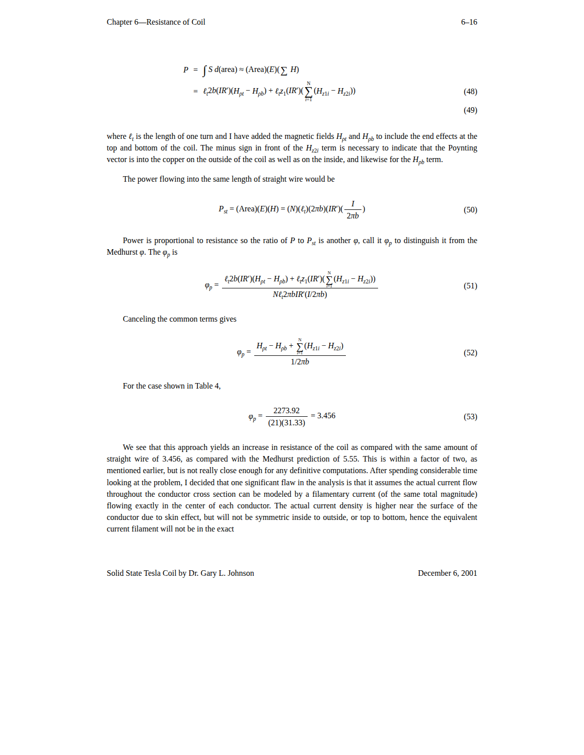Chapter 6—Resistance of Coil 6–16
| P | = | ∫ S d (area) ≈ (Area)( E )( ∑ H ) | |
| | = | ℓ t 2 b ( IR ′)( H ρt − H ρb ) + ℓ t z 1 ( IR ′)( N ∑ i =1 ( H z 1 i − H z 2 i )) | (48) |
| | | | (49) |
where ℓt is the length of one turn and I have added the magnetic fields Hρt and Hρb to include the end effects at the top and bottom of the coil. The minus sign in front of the Hz2i term is necessary to indicate that the Poynting vector is into the copper on the outside of the coil as well as on the inside, and likewise for the Hρb term.
The power flowing into the same length of straight wire would be
Pst = (Area)(E)(H) = (N)(ℓt)(2πb)(IR′)(I 2πb) (50)
Power is proportional to resistance so the ratio of P to Pst is another φ, call it φp to distinguish it from the Medhurst φ. The φp is
φp = ℓt2b(IR′)(Hρt − Hρb) + ℓtz1(IR′)(N∑i=1(Hz1i − Hz2i)) Nℓt2πbIR′(I/2πb) (51)
Canceling the common terms gives
φp = Hρt − Hρb + N∑i=1(Hz1i − Hz2i) 1/2πb (52)
For the case shown in Table 4,
φp = 2273.92 (21)(31.33) = 3.456 (53)
We see that this approach yields an increase in resistance of the coil as compared with the same amount of straight wire of 3.456, as compared with the Medhurst prediction of 5.55. This is within a factor of two, as mentioned earlier, but is not really close enough for any definitive computations. After spending considerable time looking at the problem, I decided that one significant flaw in the analysis is that it assumes the actual current flow throughout the conductor cross section can be modeled by a filamentary current (of the same total magnitude) flowing exactly in the center of each conductor. The actual current density is higher near the surface of the conductor due to skin effect, but will not be symmetric inside to outside, or top to bottom, hence the equivalent current filament will not be in the exact
Solid State Tesla Coil by Dr. Gary L. Johnson December 6, 2001